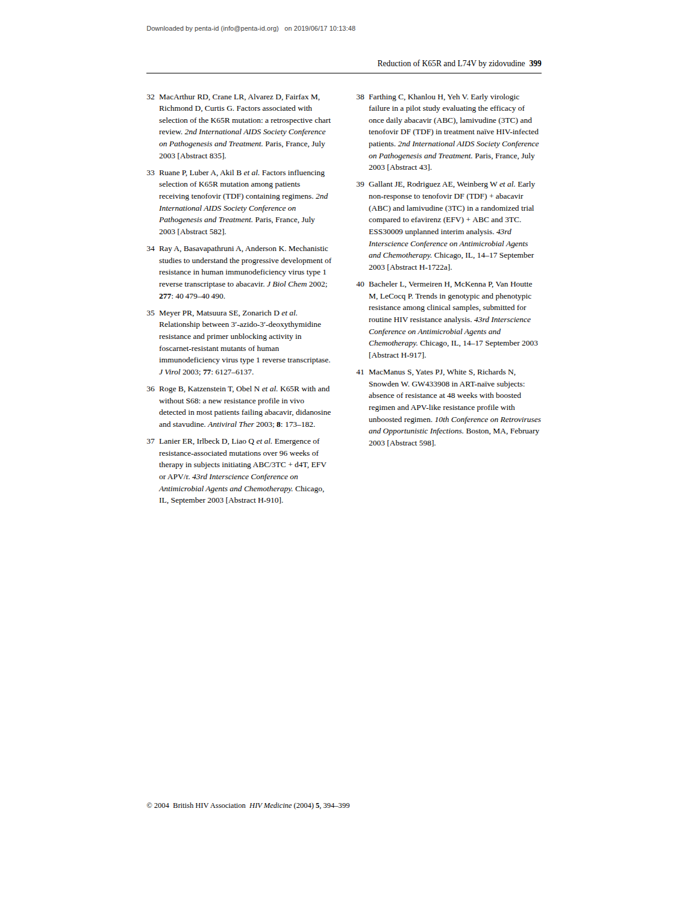Downloaded by penta-id (info@penta-id.org) on 2019/06/17 10:13:48
Reduction of K65R and L74V by zidovudine 399
32 MacArthur RD, Crane LR, Alvarez D, Fairfax M, Richmond D, Curtis G. Factors associated with selection of the K65R mutation: a retrospective chart review. 2nd International AIDS Society Conference on Pathogenesis and Treatment. Paris, France, July 2003 [Abstract 835].
33 Ruane P, Luber A, Akil B et al. Factors influencing selection of K65R mutation among patients receiving tenofovir (TDF) containing regimens. 2nd International AIDS Society Conference on Pathogenesis and Treatment. Paris, France, July 2003 [Abstract 582].
34 Ray A, Basavapathruni A, Anderson K. Mechanistic studies to understand the progressive development of resistance in human immunodeficiency virus type 1 reverse transcriptase to abacavir. J Biol Chem 2002; 277: 40 479–40 490.
35 Meyer PR, Matsuura SE, Zonarich D et al. Relationship between 3′-azido-3′-deoxythymidine resistance and primer unblocking activity in foscarnet-resistant mutants of human immunodeficiency virus type 1 reverse transcriptase. J Virol 2003; 77: 6127–6137.
36 Roge B, Katzenstein T, Obel N et al. K65R with and without S68: a new resistance profile in vivo detected in most patients failing abacavir, didanosine and stavudine. Antiviral Ther 2003; 8: 173–182.
37 Lanier ER, Irlbeck D, Liao Q et al. Emergence of resistance-associated mutations over 96 weeks of therapy in subjects initiating ABC/3TC + d4T, EFV or APV/r. 43rd Interscience Conference on Antimicrobial Agents and Chemotherapy. Chicago, IL, September 2003 [Abstract H-910].
38 Farthing C, Khanlou H, Yeh V. Early virologic failure in a pilot study evaluating the efficacy of once daily abacavir (ABC), lamivudine (3TC) and tenofovir DF (TDF) in treatment naïve HIV-infected patients. 2nd International AIDS Society Conference on Pathogenesis and Treatment. Paris, France, July 2003 [Abstract 43].
39 Gallant JE, Rodriguez AE, Weinberg W et al. Early non-response to tenofovir DF (TDF) + abacavir (ABC) and lamivudine (3TC) in a randomized trial compared to efavirenz (EFV) + ABC and 3TC. ESS30009 unplanned interim analysis. 43rd Interscience Conference on Antimicrobial Agents and Chemotherapy. Chicago, IL, 14–17 September 2003 [Abstract H-1722a].
40 Bacheler L, Vermeiren H, McKenna P, Van Houtte M, LeCocq P. Trends in genotypic and phenotypic resistance among clinical samples, submitted for routine HIV resistance analysis. 43rd Interscience Conference on Antimicrobial Agents and Chemotherapy. Chicago, IL, 14–17 September 2003 [Abstract H-917].
41 MacManus S, Yates PJ, White S, Richards N, Snowden W. GW433908 in ART-naïve subjects: absence of resistance at 48 weeks with boosted regimen and APV-like resistance profile with unboosted regimen. 10th Conference on Retroviruses and Opportunistic Infections. Boston, MA, February 2003 [Abstract 598].
© 2004 British HIV Association HIV Medicine (2004) 5, 394–399